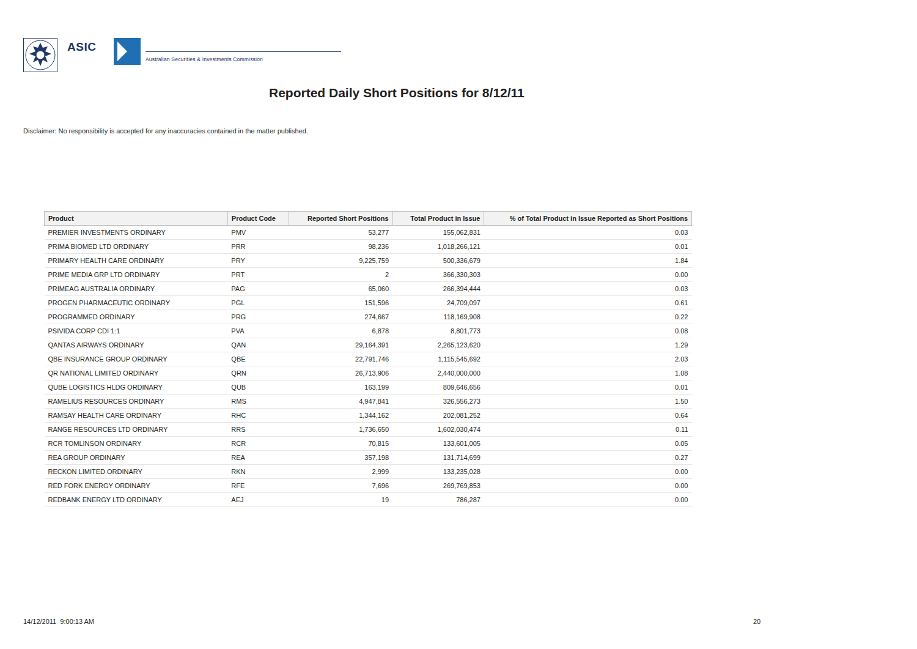ASIC
Australian Securities & Investments Commission
Reported Daily Short Positions for 8/12/11
Disclaimer: No responsibility is accepted for any inaccuracies contained in the matter published.
| Product | Product Code | Reported Short Positions | Total Product in Issue | % of Total Product in Issue Reported as Short Positions |
| --- | --- | --- | --- | --- |
| PREMIER INVESTMENTS ORDINARY | PMV | 53,277 | 155,062,831 | 0.03 |
| PRIMA BIOMED LTD ORDINARY | PRR | 98,236 | 1,018,266,121 | 0.01 |
| PRIMARY HEALTH CARE ORDINARY | PRY | 9,225,759 | 500,336,679 | 1.84 |
| PRIME MEDIA GRP LTD ORDINARY | PRT | 2 | 366,330,303 | 0.00 |
| PRIMEAG AUSTRALIA ORDINARY | PAG | 65,060 | 266,394,444 | 0.03 |
| PROGEN PHARMACEUTIC ORDINARY | PGL | 151,596 | 24,709,097 | 0.61 |
| PROGRAMMED ORDINARY | PRG | 274,667 | 118,169,908 | 0.22 |
| PSIVIDA CORP CDI 1:1 | PVA | 6,878 | 8,801,773 | 0.08 |
| QANTAS AIRWAYS ORDINARY | QAN | 29,164,391 | 2,265,123,620 | 1.29 |
| QBE INSURANCE GROUP ORDINARY | QBE | 22,791,746 | 1,115,545,692 | 2.03 |
| QR NATIONAL LIMITED ORDINARY | QRN | 26,713,906 | 2,440,000,000 | 1.08 |
| QUBE LOGISTICS HLDG ORDINARY | QUB | 163,199 | 809,646,656 | 0.01 |
| RAMELIUS RESOURCES ORDINARY | RMS | 4,947,841 | 326,556,273 | 1.50 |
| RAMSAY HEALTH CARE ORDINARY | RHC | 1,344,162 | 202,081,252 | 0.64 |
| RANGE RESOURCES LTD ORDINARY | RRS | 1,736,650 | 1,602,030,474 | 0.11 |
| RCR TOMLINSON ORDINARY | RCR | 70,815 | 133,601,005 | 0.05 |
| REA GROUP ORDINARY | REA | 357,198 | 131,714,699 | 0.27 |
| RECKON LIMITED ORDINARY | RKN | 2,999 | 133,235,028 | 0.00 |
| RED FORK ENERGY ORDINARY | RFE | 7,696 | 269,769,853 | 0.00 |
| REDBANK ENERGY LTD ORDINARY | AEJ | 19 | 786,287 | 0.00 |
14/12/2011 9:00:13 AM
20